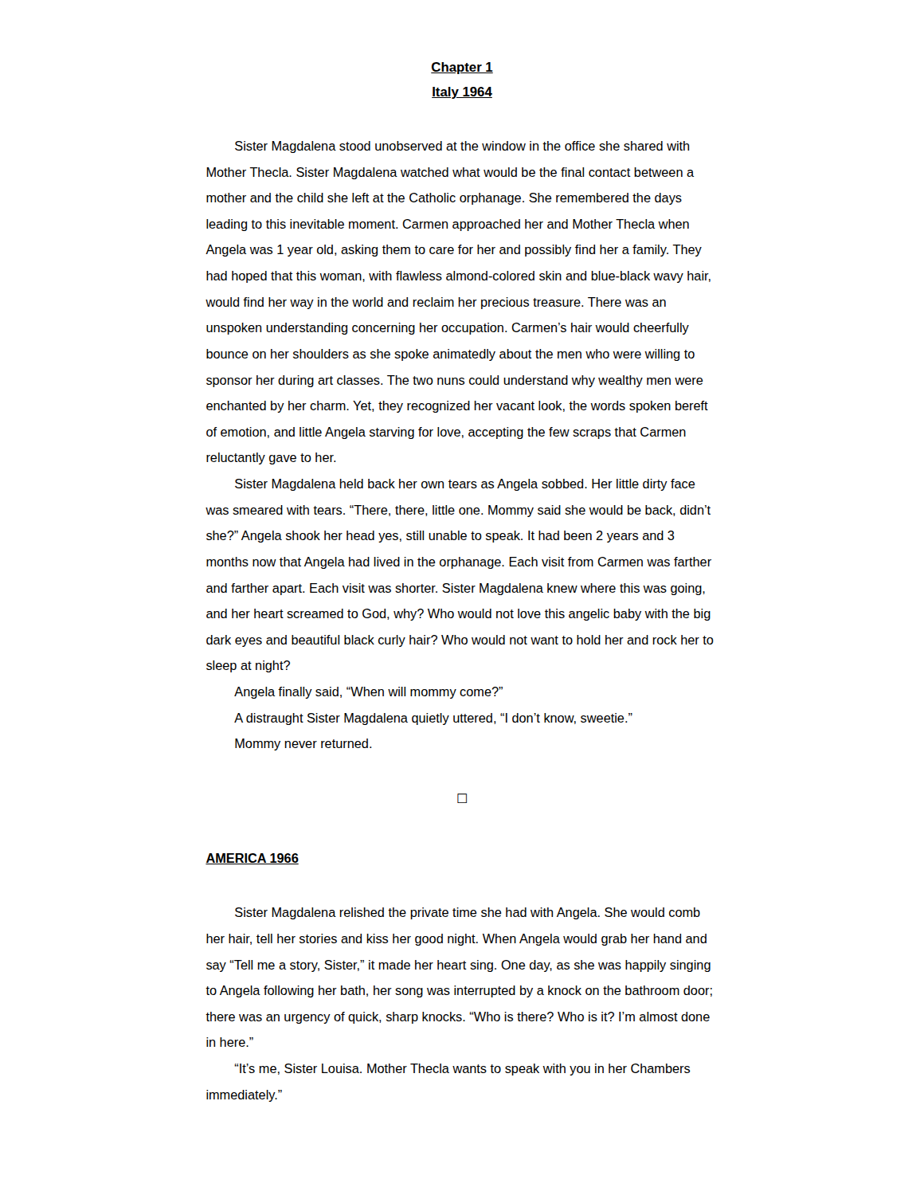Chapter 1
Italy 1964
Sister Magdalena stood unobserved at the window in the office she shared with Mother Thecla. Sister Magdalena watched what would be the final contact between a mother and the child she left at the Catholic orphanage. She remembered the days leading to this inevitable moment. Carmen approached her and Mother Thecla when Angela was 1 year old, asking them to care for her and possibly find her a family. They had hoped that this woman, with flawless almond-colored skin and blue-black wavy hair, would find her way in the world and reclaim her precious treasure. There was an unspoken understanding concerning her occupation. Carmen’s hair would cheerfully bounce on her shoulders as she spoke animatedly about the men who were willing to sponsor her during art classes. The two nuns could understand why wealthy men were enchanted by her charm. Yet, they recognized her vacant look, the words spoken bereft of emotion, and little Angela starving for love, accepting the few scraps that Carmen reluctantly gave to her.
Sister Magdalena held back her own tears as Angela sobbed. Her little dirty face was smeared with tears. “There, there, little one. Mommy said she would be back, didn’t she?” Angela shook her head yes, still unable to speak. It had been 2 years and 3 months now that Angela had lived in the orphanage. Each visit from Carmen was farther and farther apart. Each visit was shorter. Sister Magdalena knew where this was going, and her heart screamed to God, why? Who would not love this angelic baby with the big dark eyes and beautiful black curly hair? Who would not want to hold her and rock her to sleep at night?
Angela finally said, “When will mommy come?”
A distraught Sister Magdalena quietly uttered, “I don’t know, sweetie.”
Mommy never returned.
☐
AMERICA 1966
Sister Magdalena relished the private time she had with Angela. She would comb her hair, tell her stories and kiss her good night. When Angela would grab her hand and say “Tell me a story, Sister,” it made her heart sing. One day, as she was happily singing to Angela following her bath, her song was interrupted by a knock on the bathroom door; there was an urgency of quick, sharp knocks. “Who is there? Who is it? I’m almost done in here.”
“It’s me, Sister Louisa. Mother Thecla wants to speak with you in her Chambers immediately.”